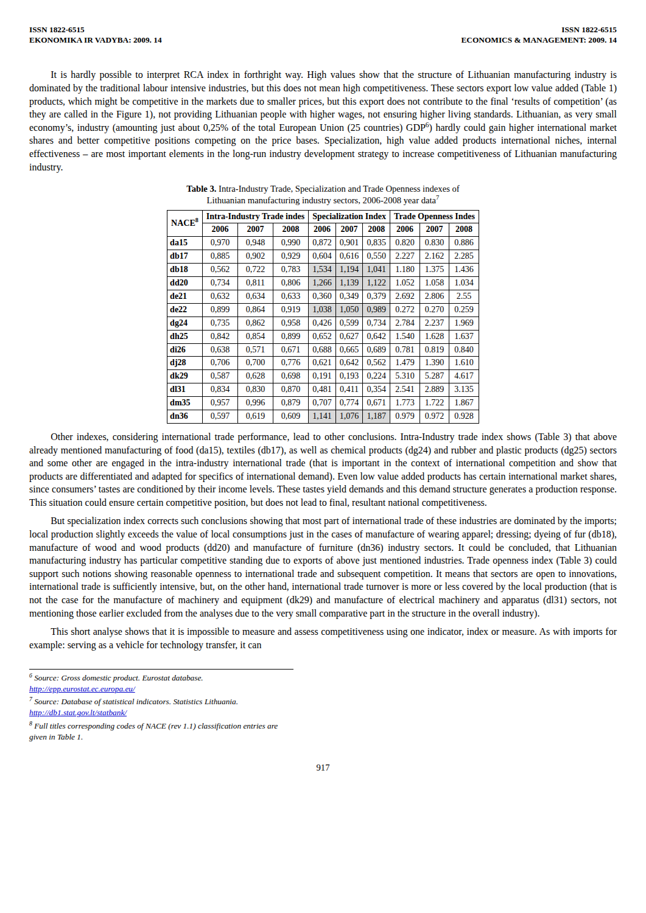ISSN 1822-6515
EKONOMIKA IR VADYBA: 2009. 14
ISSN 1822-6515
ECONOMICS & MANAGEMENT: 2009. 14
It is hardly possible to interpret RCA index in forthright way. High values show that the structure of Lithuanian manufacturing industry is dominated by the traditional labour intensive industries, but this does not mean high competitiveness. These sectors export low value added (Table 1) products, which might be competitive in the markets due to smaller prices, but this export does not contribute to the final ‘results of competition’ (as they are called in the Figure 1), not providing Lithuanian people with higher wages, not ensuring higher living standards. Lithuanian, as very small economy’s, industry (amounting just about 0,25% of the total European Union (25 countries) GDP6) hardly could gain higher international market shares and better competitive positions competing on the price bases. Specialization, high value added products international niches, internal effectiveness – are most important elements in the long-run industry development strategy to increase competitiveness of Lithuanian manufacturing industry.
Table 3. Intra-Industry Trade, Specialization and Trade Openness indexes of
Lithuanian manufacturing industry sectors, 2006-2008 year data7
| NACE 8 | Intra-Industry Trade indes | Specialization Index | Trade Openness Indes |
| --- | --- | --- | --- |
| 2006 | 2007 | 2008 | 2006 | 2007 | 2008 | 2006 | 2007 | 2008 |
| da15 | 0,970 | 0,948 | 0,990 | 0,872 | 0,901 | 0,835 | 0.820 | 0.830 | 0.886 |
| db17 | 0,885 | 0,902 | 0,929 | 0,604 | 0,616 | 0,550 | 2.227 | 2.162 | 2.285 |
| db18 | 0,562 | 0,722 | 0,783 | 1,534 | 1,194 | 1,041 | 1.180 | 1.375 | 1.436 |
| dd20 | 0,734 | 0,811 | 0,806 | 1,266 | 1,139 | 1,122 | 1.052 | 1.058 | 1.034 |
| de21 | 0,632 | 0,634 | 0,633 | 0,360 | 0,349 | 0,379 | 2.692 | 2.806 | 2.55 |
| de22 | 0,899 | 0,864 | 0,919 | 1,038 | 1,050 | 0,989 | 0.272 | 0.270 | 0.259 |
| dg24 | 0,735 | 0,862 | 0,958 | 0,426 | 0,599 | 0,734 | 2.784 | 2.237 | 1.969 |
| dh25 | 0,842 | 0,854 | 0,899 | 0,652 | 0,627 | 0,642 | 1.540 | 1.628 | 1.637 |
| di26 | 0,638 | 0,571 | 0,671 | 0,688 | 0,665 | 0,689 | 0.781 | 0.819 | 0.840 |
| dj28 | 0,706 | 0,700 | 0,776 | 0,621 | 0,642 | 0,562 | 1.479 | 1.390 | 1.610 |
| dk29 | 0,587 | 0,628 | 0,698 | 0,191 | 0,193 | 0,224 | 5.310 | 5.287 | 4.617 |
| dl31 | 0,834 | 0,830 | 0,870 | 0,481 | 0,411 | 0,354 | 2.541 | 2.889 | 3.135 |
| dm35 | 0,957 | 0,996 | 0,879 | 0,707 | 0,774 | 0,671 | 1.773 | 1.722 | 1.867 |
| dn36 | 0,597 | 0,619 | 0,609 | 1,141 | 1,076 | 1,187 | 0.979 | 0.972 | 0.928 |
Other indexes, considering international trade performance, lead to other conclusions. Intra-Industry trade index shows (Table 3) that above already mentioned manufacturing of food (da15), textiles (db17), as well as chemical products (dg24) and rubber and plastic products (dg25) sectors and some other are engaged in the intra-industry international trade (that is important in the context of international competition and show that products are differentiated and adapted for specifics of international demand). Even low value added products has certain international market shares, since consumers’ tastes are conditioned by their income levels. These tastes yield demands and this demand structure generates a production response. This situation could ensure certain competitive position, but does not lead to final, resultant national competitiveness.
But specialization index corrects such conclusions showing that most part of international trade of these industries are dominated by the imports; local production slightly exceeds the value of local consumptions just in the cases of manufacture of wearing apparel; dressing; dyeing of fur (db18), manufacture of wood and wood products (dd20) and manufacture of furniture (dn36) industry sectors. It could be concluded, that Lithuanian manufacturing industry has particular competitive standing due to exports of above just mentioned industries. Trade openness index (Table 3) could support such notions showing reasonable openness to international trade and subsequent competition. It means that sectors are open to innovations, international trade is sufficiently intensive, but, on the other hand, international trade turnover is more or less covered by the local production (that is not the case for the manufacture of machinery and equipment (dk29) and manufacture of electrical machinery and apparatus (dl31) sectors, not mentioning those earlier excluded from the analyses due to the very small comparative part in the structure in the overall industry).
This short analyse shows that it is impossible to measure and assess competitiveness using one indicator, index or measure. As with imports for example: serving as a vehicle for technology transfer, it can
6 Source: Gross domestic product. Eurostat database. http://epp.eurostat.ec.europa.eu/
7 Source: Database of statistical indicators. Statistics Lithuania. http://db1.stat.gov.lt/statbank/
8 Full titles corresponding codes of NACE (rev 1.1) classification entries are given in Table 1.
917